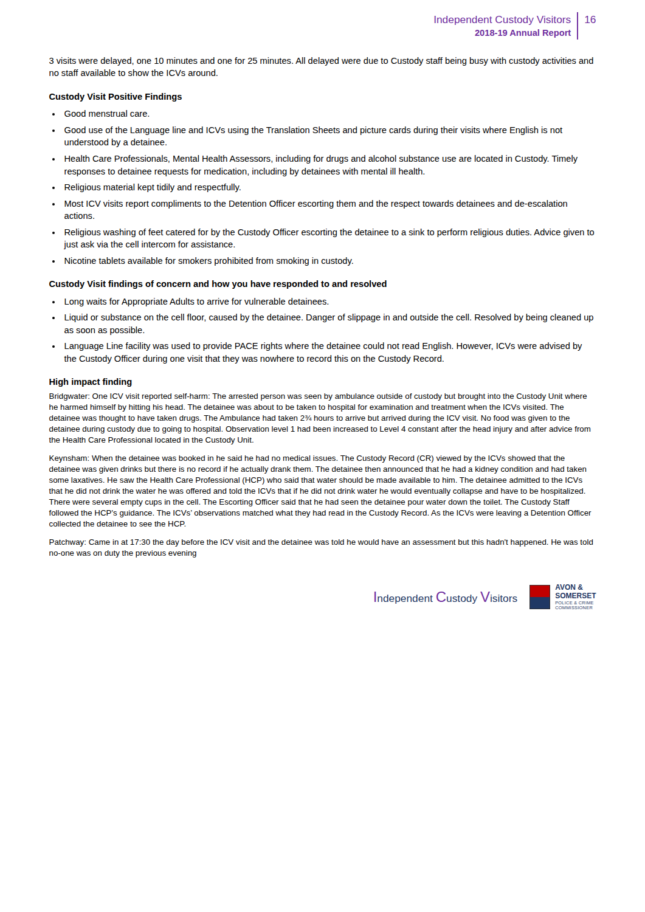Independent Custody Visitors
2018-19 Annual Report
16
3 visits were delayed, one 10 minutes and one for 25 minutes. All delayed were due to Custody staff being busy with custody activities and no staff available to show the ICVs around.
Custody Visit Positive Findings
Good menstrual care.
Good use of the Language line and ICVs using the Translation Sheets and picture cards during their visits where English is not understood by a detainee.
Health Care Professionals, Mental Health Assessors, including for drugs and alcohol substance use are located in Custody. Timely responses to detainee requests for medication, including by detainees with mental ill health.
Religious material kept tidily and respectfully.
Most ICV visits report compliments to the Detention Officer escorting them and the respect towards detainees and de-escalation actions.
Religious washing of feet catered for by the Custody Officer escorting the detainee to a sink to perform religious duties. Advice given to just ask via the cell intercom for assistance.
Nicotine tablets available for smokers prohibited from smoking in custody.
Custody Visit findings of concern and how you have responded to and resolved
Long waits for Appropriate Adults to arrive for vulnerable detainees.
Liquid or substance on the cell floor, caused by the detainee. Danger of slippage in and outside the cell. Resolved by being cleaned up as soon as possible.
Language Line facility was used to provide PACE rights where the detainee could not read English. However, ICVs were advised by the Custody Officer during one visit that they was nowhere to record this on the Custody Record.
High impact finding
Bridgwater: One ICV visit reported self-harm: The arrested person was seen by ambulance outside of custody but brought into the Custody Unit where he harmed himself by hitting his head. The detainee was about to be taken to hospital for examination and treatment when the ICVs visited. The detainee was thought to have taken drugs. The Ambulance had taken 2¾ hours to arrive but arrived during the ICV visit. No food was given to the detainee during custody due to going to hospital. Observation level 1 had been increased to Level 4 constant after the head injury and after advice from the Health Care Professional located in the Custody Unit.
Keynsham: When the detainee was booked in he said he had no medical issues. The Custody Record (CR) viewed by the ICVs showed that the detainee was given drinks but there is no record if he actually drank them. The detainee then announced that he had a kidney condition and had taken some laxatives. He saw the Health Care Professional (HCP) who said that water should be made available to him. The detainee admitted to the ICVs that he did not drink the water he was offered and told the ICVs that if he did not drink water he would eventually collapse and have to be hospitalized. There were several empty cups in the cell. The Escorting Officer said that he had seen the detainee pour water down the toilet. The Custody Staff followed the HCP's guidance. The ICVs’ observations matched what they had read in the Custody Record. As the ICVs were leaving a Detention Officer collected the detainee to see the HCP.
Patchway: Came in at 17:30 the day before the ICV visit and the detainee was told he would have an assessment but this hadn't happened. He was told no-one was on duty the previous evening
Independent Custody Visitors
AVON &
SOMERSET
POLICE & CRIME
COMMISSIONER